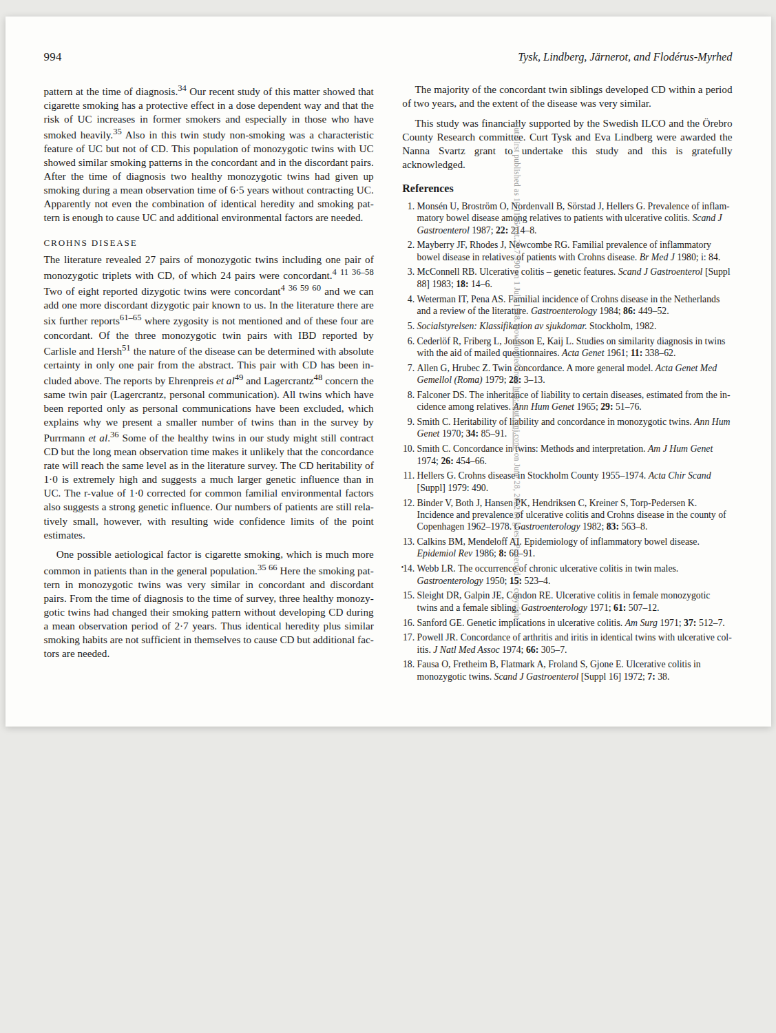Gut: first published as 10.1136/gut.29.7.990 on 1 July 1988. Downloaded from http://gut.bmj.com/ on June 28, 2022 by guest. Protected by copyright.
994
Tysk, Lindberg, Järnerot, and Flodérus-Myrhed
pattern at the time of diagnosis.34 Our recent study of this matter showed that cigarette smoking has a protective effect in a dose dependent way and that the risk of UC increases in former smokers and especially in those who have smoked heavily.35 Also in this twin study non-smoking was a characteristic feature of UC but not of CD. This population of monozygotic twins with UC showed similar smoking patterns in the concordant and in the discordant pairs. After the time of diagnosis two healthy monozygotic twins had given up smoking during a mean observation time of 6·5 years without contracting UC. Apparently not even the combination of identical heredity and smoking pattern is enough to cause UC and additional environmental factors are needed.
Crohns disease
The literature revealed 27 pairs of monozygotic twins including one pair of monozygotic triplets with CD, of which 24 pairs were concordant.4 11 36–58 Two of eight reported dizygotic twins were concordant4 36 59 60 and we can add one more discordant dizygotic pair known to us. In the literature there are six further reports61–65 where zygosity is not mentioned and of these four are concordant. Of the three monozygotic twin pairs with IBD reported by Carlisle and Hersh51 the nature of the disease can be determined with absolute certainty in only one pair from the abstract. This pair with CD has been included above. The reports by Ehrenpreis et al49 and Lagercrantz48 concern the same twin pair (Lagercrantz, personal communication). All twins which have been reported only as personal communications have been excluded, which explains why we present a smaller number of twins than in the survey by Purrmann et al.36 Some of the healthy twins in our study might still contract CD but the long mean observation time makes it unlikely that the concordance rate will reach the same level as in the literature survey. The CD heritability of 1·0 is extremely high and suggests a much larger genetic influence than in UC. The r-value of 1·0 corrected for common familial environmental factors also suggests a strong genetic influence. Our numbers of patients are still relatively small, however, with resulting wide confidence limits of the point estimates.
One possible aetiological factor is cigarette smoking, which is much more common in patients than in the general population.35 66 Here the smoking pattern in monozygotic twins was very similar in concordant and discordant pairs. From the time of diagnosis to the time of survey, three healthy monozygotic twins had changed their smoking pattern without developing CD during a mean observation period of 2·7 years. Thus identical heredity plus similar smoking habits are not sufficient in themselves to cause CD but additional factors are needed.
The majority of the concordant twin siblings developed CD within a period of two years, and the extent of the disease was very similar.
This study was financially supported by the Swedish ILCO and the Örebro County Research committee. Curt Tysk and Eva Lindberg were awarded the Nanna Svartz grant to undertake this study and this is gratefully acknowledged.
References
Monsén U, Broström O, Nordenvall B, Sörstad J, Hellers G. Prevalence of inflammatory bowel disease among relatives to patients with ulcerative colitis. Scand J Gastroenterol 1987; 22: 214–8.
Mayberry JF, Rhodes J, Newcombe RG. Familial prevalence of inflammatory bowel disease in relatives of patients with Crohns disease. Br Med J 1980; i: 84.
McConnell RB. Ulcerative colitis – genetic features. Scand J Gastroenterol [Suppl 88] 1983; 18: 14–6.
Weterman IT, Pena AS. Familial incidence of Crohns disease in the Netherlands and a review of the literature. Gastroenterology 1984; 86: 449–52.
Socialstyrelsen: Klassifikation av sjukdomar. Stockholm, 1982.
Cederlöf R, Friberg L, Jonsson E, Kaij L. Studies on similarity diagnosis in twins with the aid of mailed questionnaires. Acta Genet 1961; 11: 338–62.
Allen G, Hrubec Z. Twin concordance. A more general model. Acta Genet Med Gemellol (Roma) 1979; 28: 3–13.
Falconer DS. The inheritance of liability to certain diseases, estimated from the incidence among relatives. Ann Hum Genet 1965; 29: 51–76.
Smith C. Heritability of liability and concordance in monozygotic twins. Ann Hum Genet 1970; 34: 85–91.
Smith C. Concordance in twins: Methods and interpretation. Am J Hum Genet 1974; 26: 454–66.
Hellers G. Crohns disease in Stockholm County 1955–1974. Acta Chir Scand [Suppl] 1979: 490.
Binder V, Both J, Hansen PK, Hendriksen C, Kreiner S, Torp-Pedersen K. Incidence and prevalence of ulcerative colitis and Crohns disease in the county of Copenhagen 1962–1978. Gastroenterology 1982; 83: 563–8.
Calkins BM, Mendeloff AI. Epidemiology of inflammatory bowel disease. Epidemiol Rev 1986; 8: 60–91.
Webb LR. The occurrence of chronic ulcerative colitis in twin males. Gastroenterology 1950; 15: 523–4.
Sleight DR, Galpin JE, Condon RE. Ulcerative colitis in female monozygotic twins and a female sibling. Gastroenterology 1971; 61: 507–12.
Sanford GE. Genetic implications in ulcerative colitis. Am Surg 1971; 37: 512–7.
Powell JR. Concordance of arthritis and iritis in identical twins with ulcerative colitis. J Natl Med Assoc 1974; 66: 305–7.
Fausa O, Fretheim B, Flatmark A, Froland S, Gjone E. Ulcerative colitis in monozygotic twins. Scand J Gastroenterol [Suppl 16] 1972; 7: 38.